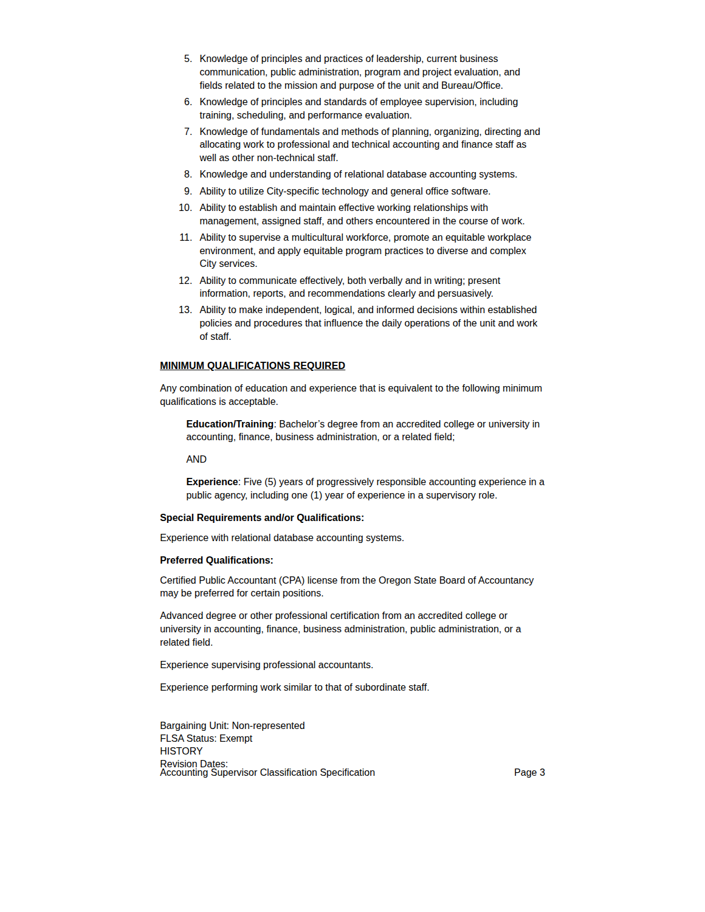Knowledge of principles and practices of leadership, current business communication, public administration, program and project evaluation, and fields related to the mission and purpose of the unit and Bureau/Office.
Knowledge of principles and standards of employee supervision, including training, scheduling, and performance evaluation.
Knowledge of fundamentals and methods of planning, organizing, directing and allocating work to professional and technical accounting and finance staff as well as other non-technical staff.
Knowledge and understanding of relational database accounting systems.
Ability to utilize City-specific technology and general office software.
Ability to establish and maintain effective working relationships with management, assigned staff, and others encountered in the course of work.
Ability to supervise a multicultural workforce, promote an equitable workplace environment, and apply equitable program practices to diverse and complex City services.
Ability to communicate effectively, both verbally and in writing; present information, reports, and recommendations clearly and persuasively.
Ability to make independent, logical, and informed decisions within established policies and procedures that influence the daily operations of the unit and work of staff.
MINIMUM QUALIFICATIONS REQUIRED
Any combination of education and experience that is equivalent to the following minimum qualifications is acceptable.
Education/Training: Bachelor’s degree from an accredited college or university in accounting, finance, business administration, or a related field;
AND
Experience: Five (5) years of progressively responsible accounting experience in a public agency, including one (1) year of experience in a supervisory role.
Special Requirements and/or Qualifications:
Experience with relational database accounting systems.
Preferred Qualifications:
Certified Public Accountant (CPA) license from the Oregon State Board of Accountancy may be preferred for certain positions.
Advanced degree or other professional certification from an accredited college or university in accounting, finance, business administration, public administration, or a related field.
Experience supervising professional accountants.
Experience performing work similar to that of subordinate staff.
Bargaining Unit: Non-represented
FLSA Status: Exempt
HISTORY
Revision Dates:
Accounting Supervisor Classification Specification Page 3